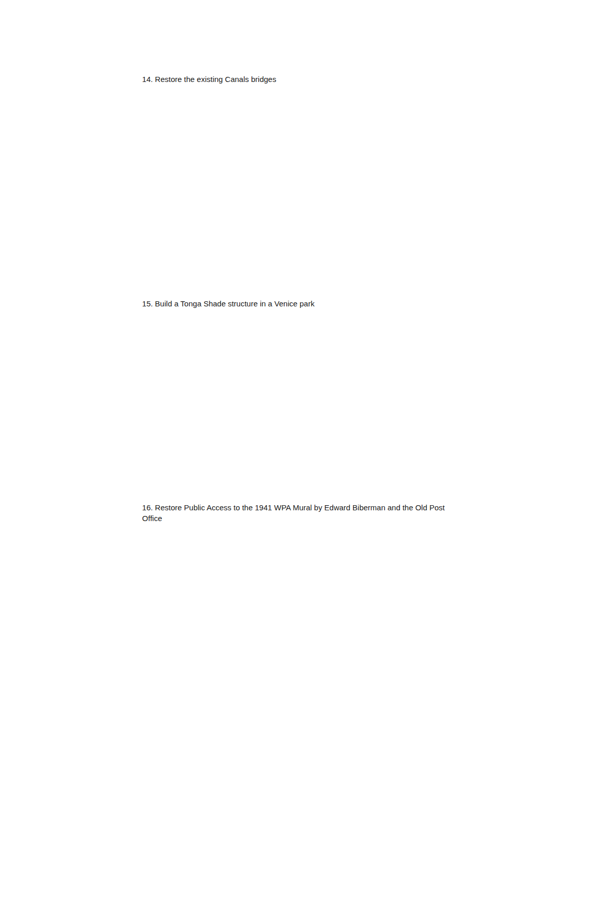14. Restore the existing Canals bridges
15. Build a Tonga Shade structure in a Venice park
16. Restore Public Access to the 1941 WPA Mural by Edward Biberman and the Old Post Office